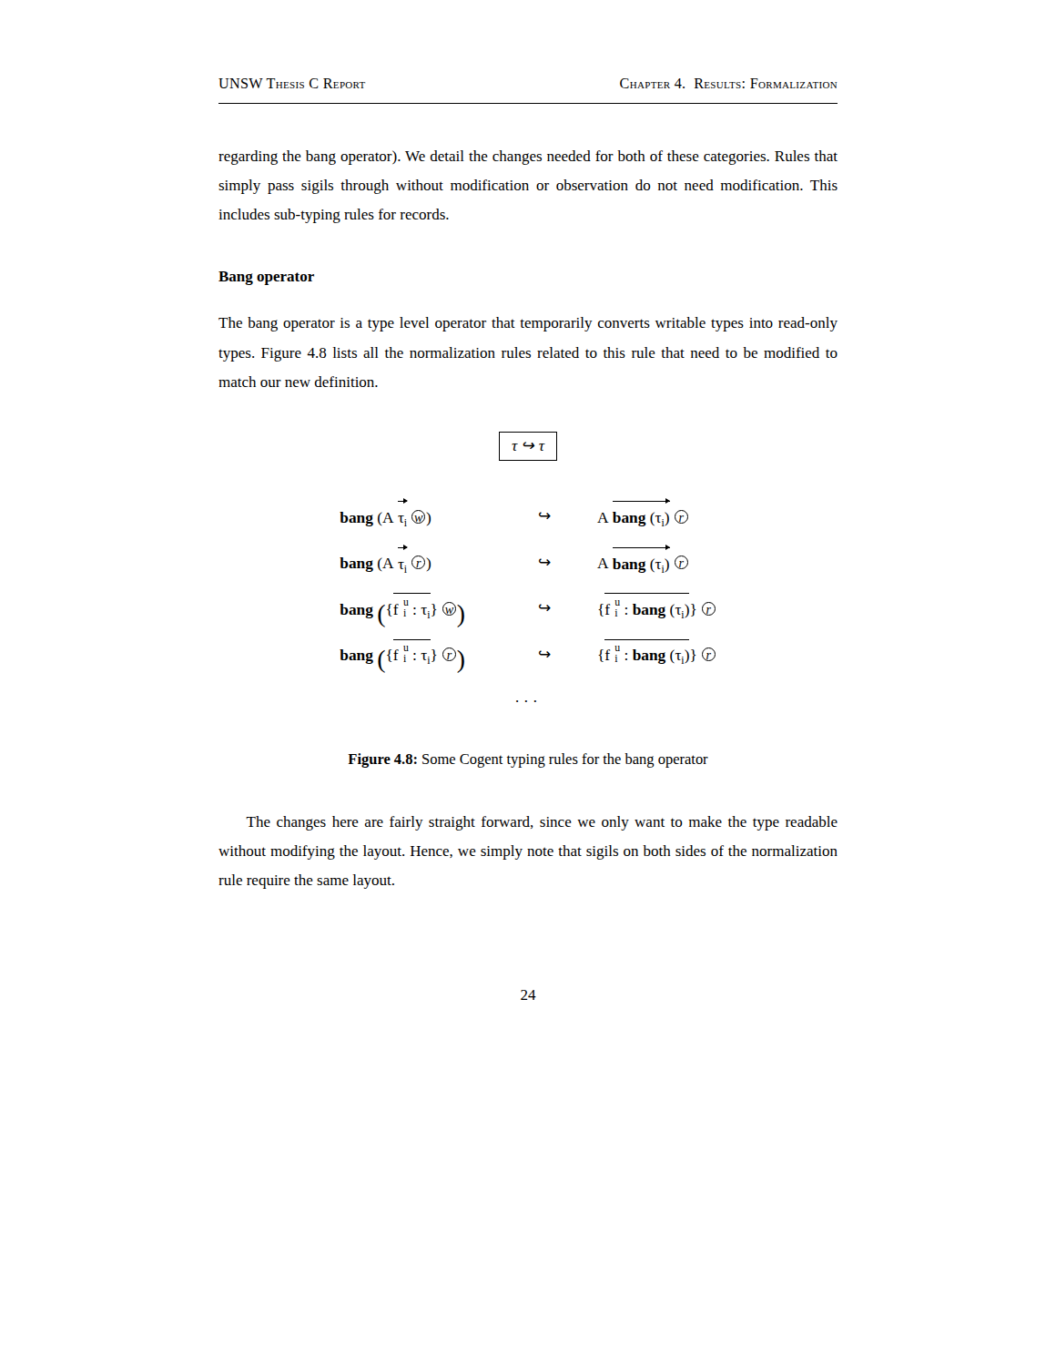UNSW Thesis C Report Chapter 4. Results: Formalization
regarding the bang operator). We detail the changes needed for both of these categories. Rules that simply pass sigils through without modification or observation do not need modification. This includes sub-typing rules for records.
Bang operator
The bang operator is a type level operator that temporarily converts writable types into read-only types. Figure 4.8 lists all the normalization rules related to this rule that need to be modified to match our new definition.
τ ↪ τ
| bang (A τ i w ) | ↪ | A bang (τ i ) r |
| bang (A τ i r ) | ↪ | A bang (τ i ) r |
| bang ( { f u i : τ i } w ) | ↪ | { f u i : bang (τ i ) } r |
| bang ( { f u i : τ i } r ) | ↪ | { f u i : bang (τ i ) } r |
···
Figure 4.8: Some Cogent typing rules for the bang operator
The changes here are fairly straight forward, since we only want to make the type readable without modifying the layout. Hence, we simply note that sigils on both sides of the normalization rule require the same layout.
24